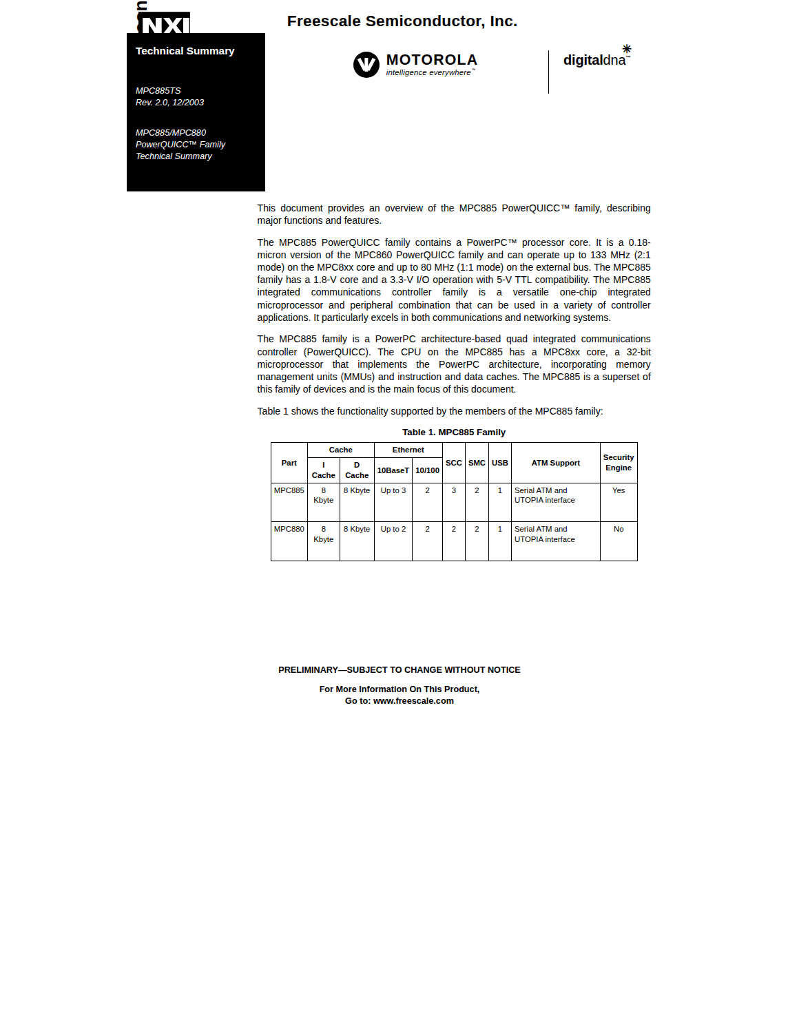Freescale Semiconductor, Inc.
Freescale Semiconductor, Inc.
Technical Summary
MPC885TS
Rev. 2.0, 12/2003 MPC885/MPC880
PowerQUICC™ Family
Technical Summary
MOTOROLA
intelligence everywhere™
✳
digitaldna™
This document provides an overview of the MPC885 PowerQUICC™ family, describing major functions and features.
The MPC885 PowerQUICC family contains a PowerPC™ processor core. It is a 0.18-micron version of the MPC860 PowerQUICC family and can operate up to 133 MHz (2:1 mode) on the MPC8xx core and up to 80 MHz (1:1 mode) on the external bus. The MPC885 family has a 1.8-V core and a 3.3-V I/O operation with 5-V TTL compatibility. The MPC885 integrated communications controller family is a versatile one-chip integrated microprocessor and peripheral combination that can be used in a variety of controller applications. It particularly excels in both communications and networking systems.
The MPC885 family is a PowerPC architecture-based quad integrated communications controller (PowerQUICC). The CPU on the MPC885 has a MPC8xx core, a 32-bit microprocessor that implements the PowerPC architecture, incorporating memory management units (MMUs) and instruction and data caches. The MPC885 is a superset of this family of devices and is the main focus of this document.
Table 1 shows the functionality supported by the members of the MPC885 family:
Table 1. MPC885 Family
| Part | Cache | Ethernet | SCC | SMC | USB | ATM Support | Security Engine |
| --- | --- | --- | --- | --- | --- | --- | --- |
| I Cache | D Cache | 10BaseT | 10/100 |
| MPC885 | 8 Kbyte | 8 Kbyte | Up to 3 | 2 | 3 | 2 | 1 | Serial ATM and UTOPIA interface | Yes |
| MPC880 | 8 Kbyte | 8 Kbyte | Up to 2 | 2 | 2 | 2 | 1 | Serial ATM and UTOPIA interface | No |
PRELIMINARY—SUBJECT TO CHANGE WITHOUT NOTICE
For More Information On This Product,
Go to: www.freescale.com